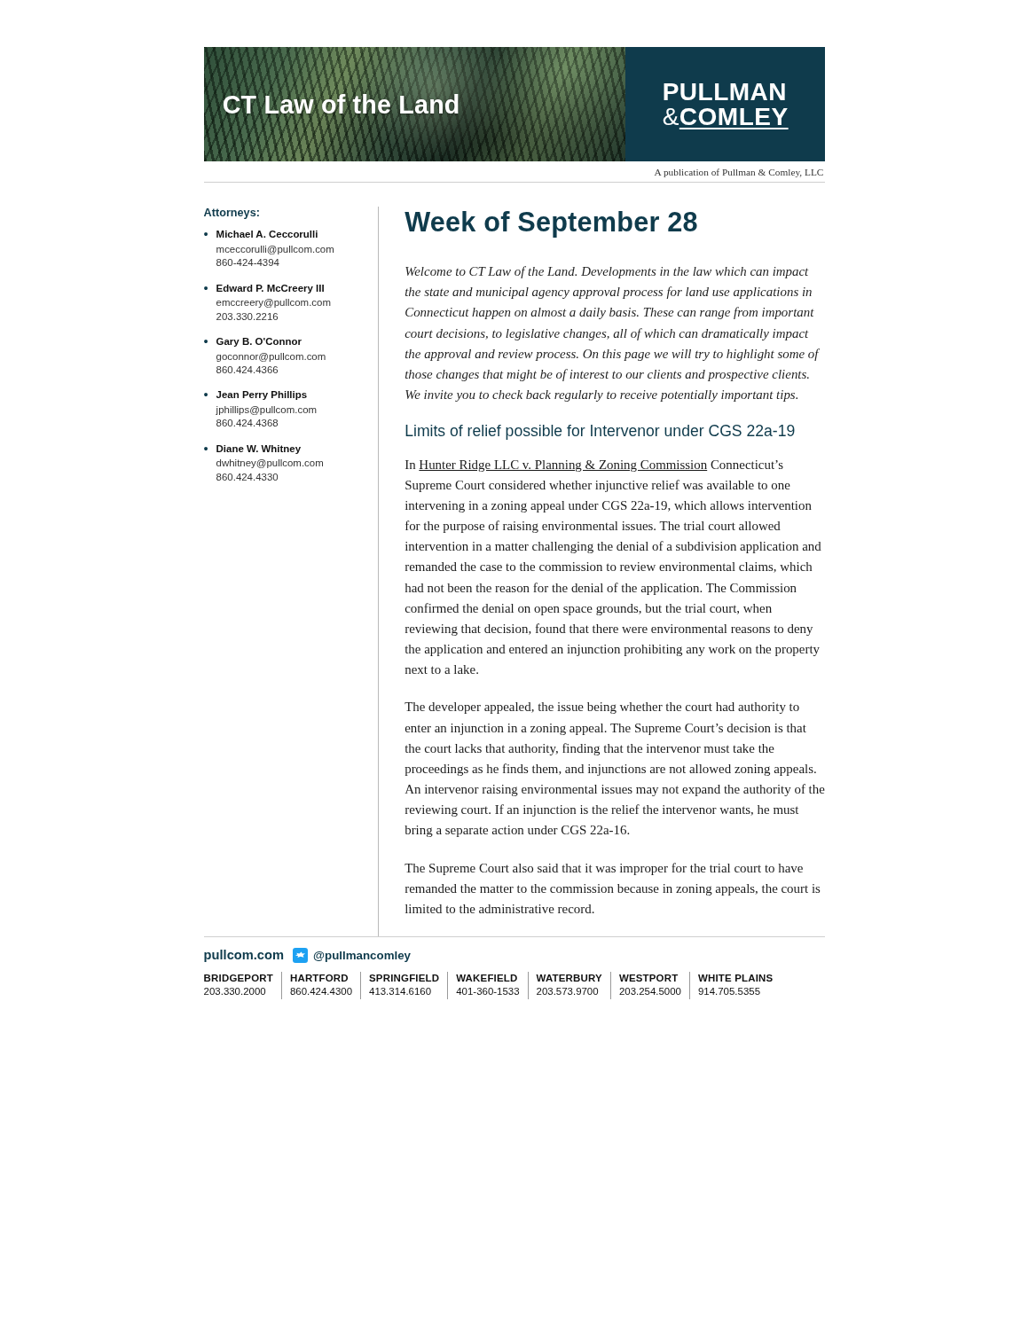CT Law of the Land
PULLMAN &COMLEY
A publication of Pullman & Comley, LLC
Attorneys:
Michael A. Ceccorulli mceccorulli@pullcom.com 860-424-4394
Edward P. McCreery III emccreery@pullcom.com 203.330.2216
Gary B. O'Connor goconnor@pullcom.com 860.424.4366
Jean Perry Phillips jphillips@pullcom.com 860.424.4368
Diane W. Whitney dwhitney@pullcom.com 860.424.4330
Week of September 28
Welcome to CT Law of the Land. Developments in the law which can impact the state and municipal agency approval process for land use applications in Connecticut happen on almost a daily basis. These can range from important court decisions, to legislative changes, all of which can dramatically impact the approval and review process. On this page we will try to highlight some of those changes that might be of interest to our clients and prospective clients. We invite you to check back regularly to receive potentially important tips.
Limits of relief possible for Intervenor under CGS 22a-19
In Hunter Ridge LLC v. Planning & Zoning Commission Connecticut’s Supreme Court considered whether injunctive relief was available to one intervening in a zoning appeal under CGS 22a-19, which allows intervention for the purpose of raising environmental issues. The trial court allowed intervention in a matter challenging the denial of a subdivision application and remanded the case to the commission to review environmental claims, which had not been the reason for the denial of the application. The Commission confirmed the denial on open space grounds, but the trial court, when reviewing that decision, found that there were environmental reasons to deny the application and entered an injunction prohibiting any work on the property next to a lake.
The developer appealed, the issue being whether the court had authority to enter an injunction in a zoning appeal. The Supreme Court’s decision is that the court lacks that authority, finding that the intervenor must take the proceedings as he finds them, and injunctions are not allowed zoning appeals. An intervenor raising environmental issues may not expand the authority of the reviewing court. If an injunction is the relief the intervenor wants, he must bring a separate action under CGS 22a-16.
The Supreme Court also said that it was improper for the trial court to have remanded the matter to the commission because in zoning appeals, the court is limited to the administrative record.
pullcom.com @pullmancomley
BRIDGEPORT 203.330.2000
HARTFORD 860.424.4300
SPRINGFIELD 413.314.6160
WAKEFIELD 401-360-1533
WATERBURY 203.573.9700
WESTPORT 203.254.5000
WHITE PLAINS 914.705.5355